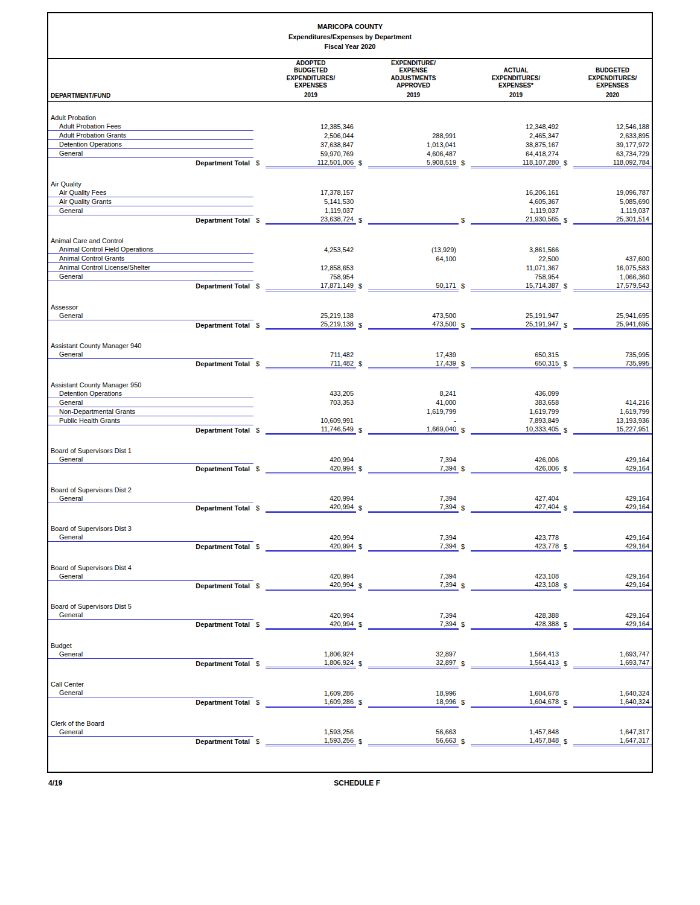MARICOPA COUNTY
Expenditures/Expenses by Department
Fiscal Year 2020
| | | ADOPTED BUDGETED EXPENDITURES/ EXPENSES | | EXPENDITURE/ EXPENSE ADJUSTMENTS APPROVED | | ACTUAL EXPENDITURES/ EXPENSES* | | BUDGETED EXPENDITURES/ EXPENSES |
| --- | --- | --- | --- | --- | --- | --- | --- | --- |
| DEPARTMENT/FUND | | 2019 | | 2019 | | 2019 | | 2020 |
| Adult Probation | |
| Adult Probation Fees | | 12,385,346 | | | | 12,348,492 | | 12,546,188 |
| Adult Probation Grants | | 2,506,044 | | 288,991 | | 2,465,347 | | 2,633,895 |
| Detention Operations | | 37,638,847 | | 1,013,041 | | 38,875,167 | | 39,177,972 |
| General | | 59,970,769 | | 4,606,487 | | 64,418,274 | | 63,734,729 |
| Department Total | $ | 112,501,006 | $ | 5,908,519 | $ | 118,107,280 | $ | 118,092,784 |
| Air Quality | |
| Air Quality Fees | | 17,378,157 | | | | 16,206,161 | | 19,096,787 |
| Air Quality Grants | | 5,141,530 | | | | 4,605,367 | | 5,085,690 |
| General | | 1,119,037 | | | | 1,119,037 | | 1,119,037 |
| Department Total | $ | 23,638,724 | $ | | $ | 21,930,565 | $ | 25,301,514 |
| Animal Care and Control | |
| Animal Control Field Operations | | 4,253,542 | | (13,929) | | 3,861,566 | | |
| Animal Control Grants | | | | 64,100 | | 22,500 | | 437,600 |
| Animal Control License/Shelter | | 12,858,653 | | | | 11,071,367 | | 16,075,583 |
| General | | 758,954 | | | | 758,954 | | 1,066,360 |
| Department Total | $ | 17,871,149 | $ | 50,171 | $ | 15,714,387 | $ | 17,579,543 |
| Assessor | |
| General | | 25,219,138 | | 473,500 | | 25,191,947 | | 25,941,695 |
| Department Total | $ | 25,219,138 | $ | 473,500 | $ | 25,191,947 | $ | 25,941,695 |
| Assistant County Manager 940 | |
| General | | 711,482 | | 17,439 | | 650,315 | | 735,995 |
| Department Total | $ | 711,482 | $ | 17,439 | $ | 650,315 | $ | 735,995 |
| Assistant County Manager 950 | |
| Detention Operations | | 433,205 | | 8,241 | | 436,099 | | |
| General | | 703,353 | | 41,000 | | 383,658 | | 414,216 |
| Non-Departmental Grants | | | | 1,619,799 | | 1,619,799 | | 1,619,799 |
| Public Health Grants | | 10,609,991 | | - | | 7,893,849 | | 13,193,936 |
| Department Total | $ | 11,746,549 | $ | 1,669,040 | $ | 10,333,405 | $ | 15,227,951 |
| Board of Supervisors Dist 1 | |
| General | | 420,994 | | 7,394 | | 426,006 | | 429,164 |
| Department Total | $ | 420,994 | $ | 7,394 | $ | 426,006 | $ | 429,164 |
| Board of Supervisors Dist 2 | |
| General | | 420,994 | | 7,394 | | 427,404 | | 429,164 |
| Department Total | $ | 420,994 | $ | 7,394 | $ | 427,404 | $ | 429,164 |
| Board of Supervisors Dist 3 | |
| General | | 420,994 | | 7,394 | | 423,778 | | 429,164 |
| Department Total | $ | 420,994 | $ | 7,394 | $ | 423,778 | $ | 429,164 |
| Board of Supervisors Dist 4 | |
| General | | 420,994 | | 7,394 | | 423,108 | | 429,164 |
| Department Total | $ | 420,994 | $ | 7,394 | $ | 423,108 | $ | 429,164 |
| Board of Supervisors Dist 5 | |
| General | | 420,994 | | 7,394 | | 428,388 | | 429,164 |
| Department Total | $ | 420,994 | $ | 7,394 | $ | 428,388 | $ | 429,164 |
| Budget | |
| General | | 1,806,924 | | 32,897 | | 1,564,413 | | 1,693,747 |
| Department Total | $ | 1,806,924 | $ | 32,897 | $ | 1,564,413 | $ | 1,693,747 |
| Call Center | |
| General | | 1,609,286 | | 18,996 | | 1,604,678 | | 1,640,324 |
| Department Total | $ | 1,609,286 | $ | 18,996 | $ | 1,604,678 | $ | 1,640,324 |
| Clerk of the Board | |
| General | | 1,593,256 | | 56,663 | | 1,457,848 | | 1,647,317 |
| Department Total | $ | 1,593,256 | $ | 56,663 | $ | 1,457,848 | $ | 1,647,317 |
4/19
SCHEDULE F